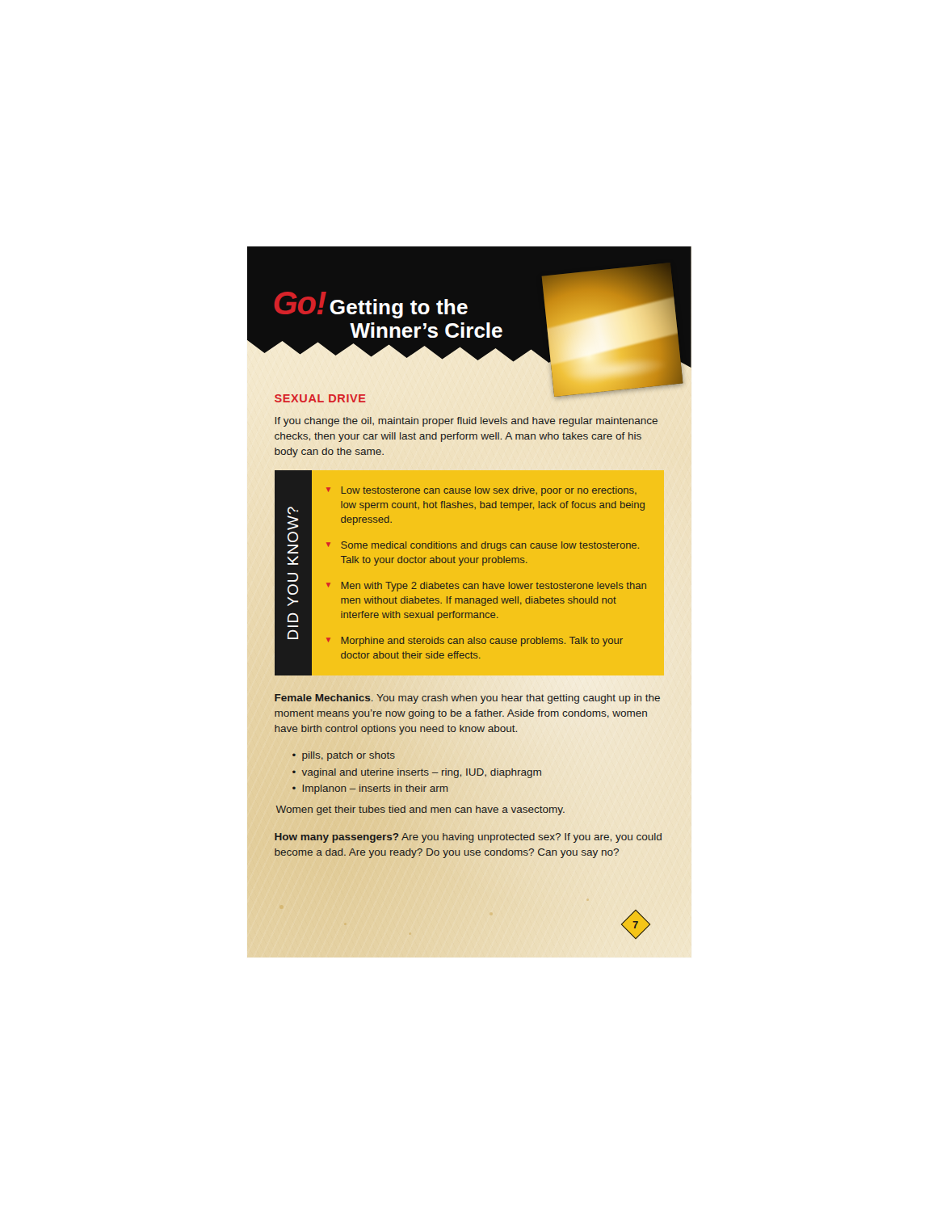Go! Getting to the
Winner’s Circle
Sexual Drive
If you change the oil, maintain proper fluid levels and have regular maintenance checks, then your car will last and perform well. A man who takes care of his body can do the same.
DID YOU KNOW?
Low testosterone can cause low sex drive, poor or no erections, low sperm count, hot flashes, bad temper, lack of focus and being depressed.
Some medical conditions and drugs can cause low testosterone. Talk to your doctor about your problems.
Men with Type 2 diabetes can have lower testosterone levels than men without diabetes. If managed well, diabetes should not interfere with sexual performance.
Morphine and steroids can also cause problems. Talk to your doctor about their side effects.
Female Mechanics. You may crash when you hear that getting caught up in the moment means you’re now going to be a father. Aside from condoms, women have birth control options you need to know about.
pills, patch or shots
vaginal and uterine inserts – ring, IUD, diaphragm
Implanon – inserts in their arm
Women get their tubes tied and men can have a vasectomy.
How many passengers? Are you having unprotected sex? If you are, you could become a dad. Are you ready? Do you use condoms? Can you say no?
7